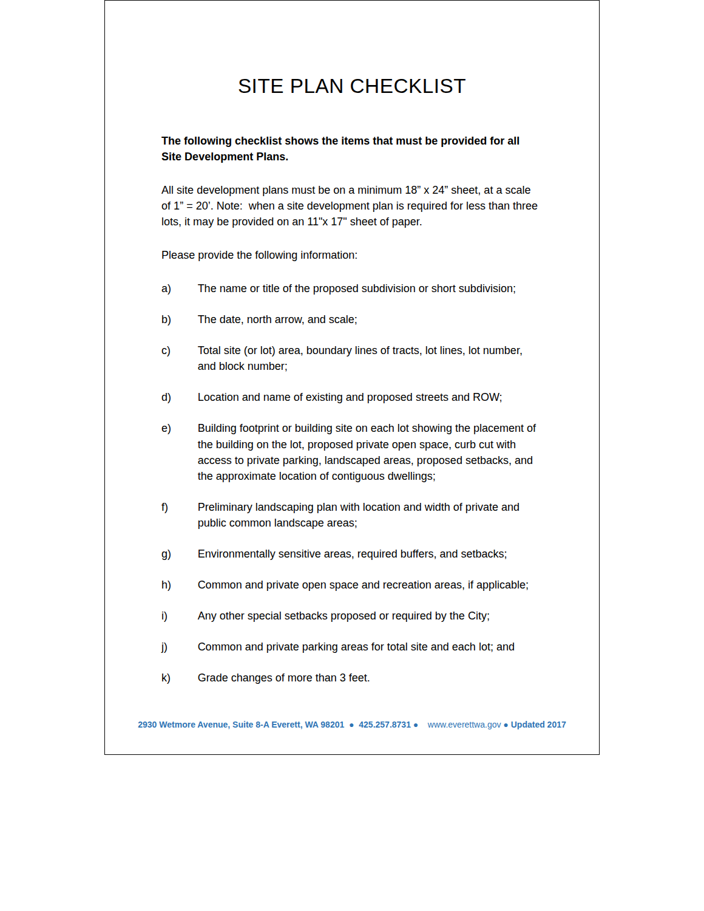SITE PLAN CHECKLIST
The following checklist shows the items that must be provided for all Site Development Plans.
All site development plans must be on a minimum 18” x 24” sheet, at a scale of 1” = 20’. Note: when a site development plan is required for less than three lots, it may be provided on an 11"x 17" sheet of paper.
Please provide the following information:
a) The name or title of the proposed subdivision or short subdivision;
b) The date, north arrow, and scale;
c) Total site (or lot) area, boundary lines of tracts, lot lines, lot number, and block number;
d) Location and name of existing and proposed streets and ROW;
e) Building footprint or building site on each lot showing the placement of the building on the lot, proposed private open space, curb cut with access to private parking, landscaped areas, proposed setbacks, and the approximate location of contiguous dwellings;
f) Preliminary landscaping plan with location and width of private and public common landscape areas;
g) Environmentally sensitive areas, required buffers, and setbacks;
h) Common and private open space and recreation areas, if applicable;
i) Any other special setbacks proposed or required by the City;
j) Common and private parking areas for total site and each lot; and
k) Grade changes of more than 3 feet.
2930 Wetmore Avenue, Suite 8-A Everett, WA 98201 ● 425.257.8731 ● www.everettwa.gov ● Updated 2017